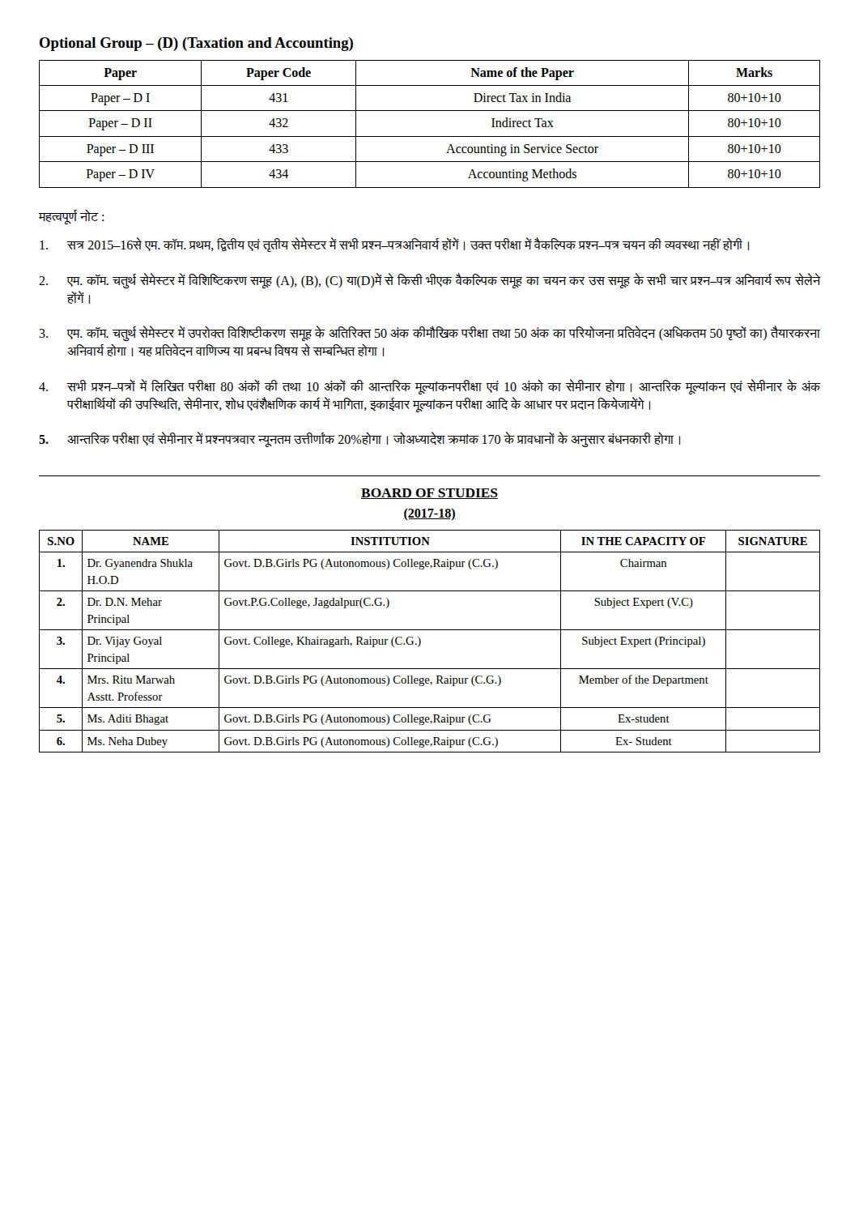Optional Group – (D) (Taxation and Accounting)
| Paper | Paper Code | Name of the Paper | Marks |
| --- | --- | --- | --- |
| Paper – D I | 431 | Direct Tax in India | 80+10+10 |
| Paper – D II | 432 | Indirect Tax | 80+10+10 |
| Paper – D III | 433 | Accounting in Service Sector | 80+10+10 |
| Paper – D IV | 434 | Accounting Methods | 80+10+10 |
महत्वपूर्ण नोट :
1. सत्र 2015–16से एम. कॉम. प्रथम, द्वितीय एवं तृतीय सेमेस्टर में सभी प्रश्न–पत्रअनिवार्य होंगें। उक्त परीक्षा में वैकल्पिक प्रश्न–पत्र चयन की व्यवस्था नहीं होगी।
2. एम. कॉम. चतुर्थ सेमेस्टर में विशिष्टिकरण समूह (A), (B), (C) या(D)में से किसी भीएक वैकल्पिक समूह का चयन कर उस समूह के सभी चार प्रश्न–पत्र अनिवार्य रूप सेलेने होंगें।
3. एम. कॉम. चतुर्थ सेमेस्टर में उपरोक्त विशिष्टीकरण समूह के अतिरिक्त 50 अंक कीमौखिक परीक्षा तथा 50 अंक का परियोजना प्रतिवेदन (अधिकतम 50 पृष्ठों का) तैयारकरना अनिवार्य होगा। यह प्रतिवेदन वाणिज्य या प्रबन्ध विषय से सम्बन्धित होगा।
4. सभी प्रश्न–पत्रों में लिखित परीक्षा 80 अंकों की तथा 10 अंकों की आन्तरिक मूल्यांकनपरीक्षा एवं 10 अंको का सेमीनार होगा। आन्तरिक मूल्यांकन एवं सेमीनार के अंक परीक्षार्थियों की उपस्थिति, सेमीनार, शोध एवंशैक्षणिक कार्य में भागिता, इकाईवार मूल्यांकन परीक्षा आदि के आधार पर प्रदान कियेजायेंगे।
5. आन्तरिक परीक्षा एवं सेमीनार में प्रश्नपत्रवार न्यूनतम उत्तीर्णांक 20%होगा। जोअध्यादेश क्रमांक 170 के प्रावधानों के अनुसार बंधनकारी होगा।
BOARD OF STUDIES
(2017-18)
| S.NO | NAME | INSTITUTION | IN THE CAPACITY OF | SIGNATURE |
| --- | --- | --- | --- | --- |
| 1. | Dr. Gyanendra Shukla H.O.D | Govt. D.B.Girls PG (Autonomous) College,Raipur (C.G.) | Chairman | |
| 2. | Dr. D.N. Mehar Principal | Govt.P.G.College, Jagdalpur(C.G.) | Subject Expert (V.C) | |
| 3. | Dr. Vijay Goyal Principal | Govt. College, Khairagarh, Raipur (C.G.) | Subject Expert (Principal) | |
| 4. | Mrs. Ritu Marwah Asstt. Professor | Govt. D.B.Girls PG (Autonomous) College, Raipur (C.G.) | Member of the Department | |
| 5. | Ms. Aditi Bhagat | Govt. D.B.Girls PG (Autonomous) College,Raipur (C.G | Ex-student | |
| 6. | Ms. Neha Dubey | Govt. D.B.Girls PG (Autonomous) College,Raipur (C.G.) | Ex- Student | |